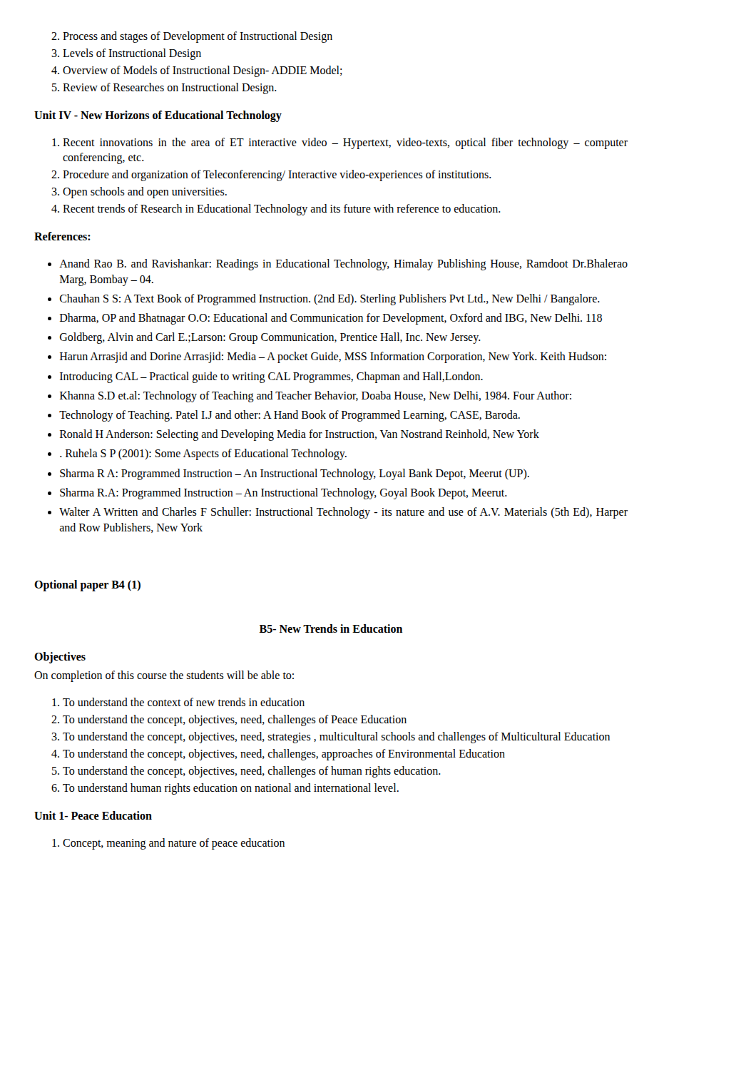Process and stages of Development of Instructional Design
Levels of Instructional Design
Overview of Models of Instructional Design- ADDIE Model;
Review of Researches on Instructional Design.
Unit IV - New Horizons of Educational Technology
Recent innovations in the area of ET interactive video – Hypertext, video-texts, optical fiber technology – computer conferencing, etc.
Procedure and organization of Teleconferencing/ Interactive video-experiences of institutions.
Open schools and open universities.
Recent trends of Research in Educational Technology and its future with reference to education.
References:
Anand Rao B. and Ravishankar: Readings in Educational Technology, Himalay Publishing House, Ramdoot Dr.Bhalerao Marg, Bombay – 04.
Chauhan S S: A Text Book of Programmed Instruction. (2nd Ed). Sterling Publishers Pvt Ltd., New Delhi / Bangalore.
Dharma, OP and Bhatnagar O.O: Educational and Communication for Development, Oxford and IBG, New Delhi. 118
Goldberg, Alvin and Carl E.;Larson: Group Communication, Prentice Hall, Inc. New Jersey.
Harun Arrasjid and Dorine Arrasjid: Media – A pocket Guide, MSS Information Corporation, New York. Keith Hudson:
Introducing CAL – Practical guide to writing CAL Programmes, Chapman and Hall,London.
Khanna S.D et.al: Technology of Teaching and Teacher Behavior, Doaba House, New Delhi, 1984. Four Author:
Technology of Teaching. Patel I.J and other: A Hand Book of Programmed Learning, CASE, Baroda.
Ronald H Anderson: Selecting and Developing Media for Instruction, Van Nostrand Reinhold, New York
. Ruhela S P (2001): Some Aspects of Educational Technology.
Sharma R A: Programmed Instruction – An Instructional Technology, Loyal Bank Depot, Meerut (UP).
Sharma R.A: Programmed Instruction – An Instructional Technology, Goyal Book Depot, Meerut.
Walter A Written and Charles F Schuller: Instructional Technology - its nature and use of A.V. Materials (5th Ed), Harper and Row Publishers, New York
Optional paper B4 (1)
B5- New Trends in Education
Objectives
On completion of this course the students will be able to:
To understand the context of new trends in education
To understand the concept, objectives, need, challenges of Peace Education
To understand the concept, objectives, need, strategies , multicultural schools and challenges of Multicultural Education
To understand the concept, objectives, need, challenges, approaches of Environmental Education
To understand the concept, objectives, need, challenges of human rights education.
To understand human rights education on national and international level.
Unit 1- Peace Education
Concept, meaning and nature of peace education